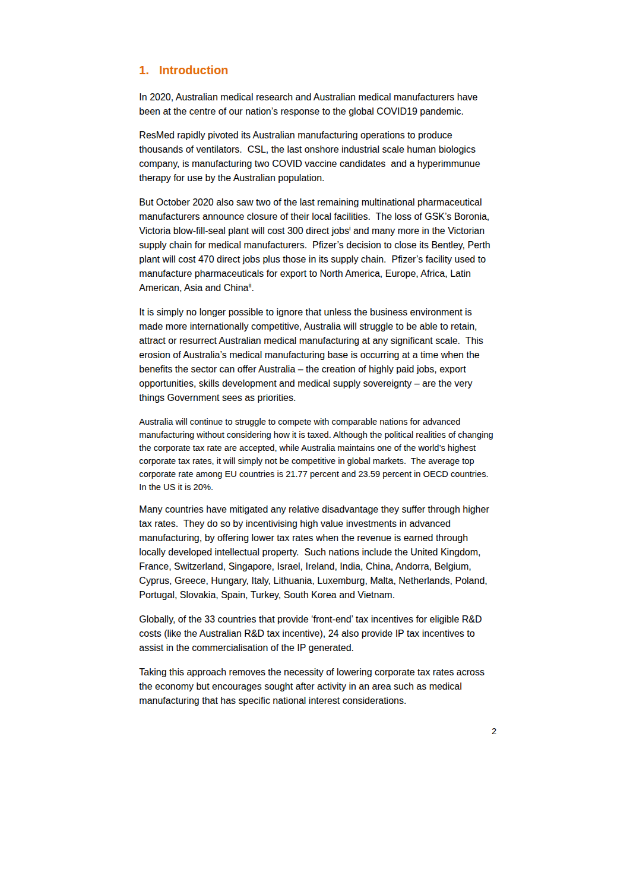1. Introduction
In 2020, Australian medical research and Australian medical manufacturers have been at the centre of our nation’s response to the global COVID19 pandemic.
ResMed rapidly pivoted its Australian manufacturing operations to produce thousands of ventilators. CSL, the last onshore industrial scale human biologics company, is manufacturing two COVID vaccine candidates and a hyperimmunue therapy for use by the Australian population.
But October 2020 also saw two of the last remaining multinational pharmaceutical manufacturers announce closure of their local facilities. The loss of GSK’s Boronia, Victoria blow-fill-seal plant will cost 300 direct jobsi and many more in the Victorian supply chain for medical manufacturers. Pfizer’s decision to close its Bentley, Perth plant will cost 470 direct jobs plus those in its supply chain. Pfizer’s facility used to manufacture pharmaceuticals for export to North America, Europe, Africa, Latin American, Asia and Chinaii.
It is simply no longer possible to ignore that unless the business environment is made more internationally competitive, Australia will struggle to be able to retain, attract or resurrect Australian medical manufacturing at any significant scale. This erosion of Australia’s medical manufacturing base is occurring at a time when the benefits the sector can offer Australia – the creation of highly paid jobs, export opportunities, skills development and medical supply sovereignty – are the very things Government sees as priorities.
Australia will continue to struggle to compete with comparable nations for advanced manufacturing without considering how it is taxed. Although the political realities of changing the corporate tax rate are accepted, while Australia maintains one of the world’s highest corporate tax rates, it will simply not be competitive in global markets. The average top corporate rate among EU countries is 21.77 percent and 23.59 percent in OECD countries. In the US it is 20%.
Many countries have mitigated any relative disadvantage they suffer through higher tax rates. They do so by incentivising high value investments in advanced manufacturing, by offering lower tax rates when the revenue is earned through locally developed intellectual property. Such nations include the United Kingdom, France, Switzerland, Singapore, Israel, Ireland, India, China, Andorra, Belgium, Cyprus, Greece, Hungary, Italy, Lithuania, Luxemburg, Malta, Netherlands, Poland, Portugal, Slovakia, Spain, Turkey, South Korea and Vietnam.
Globally, of the 33 countries that provide ‘front-end’ tax incentives for eligible R&D costs (like the Australian R&D tax incentive), 24 also provide IP tax incentives to assist in the commercialisation of the IP generated.
Taking this approach removes the necessity of lowering corporate tax rates across the economy but encourages sought after activity in an area such as medical manufacturing that has specific national interest considerations.
2